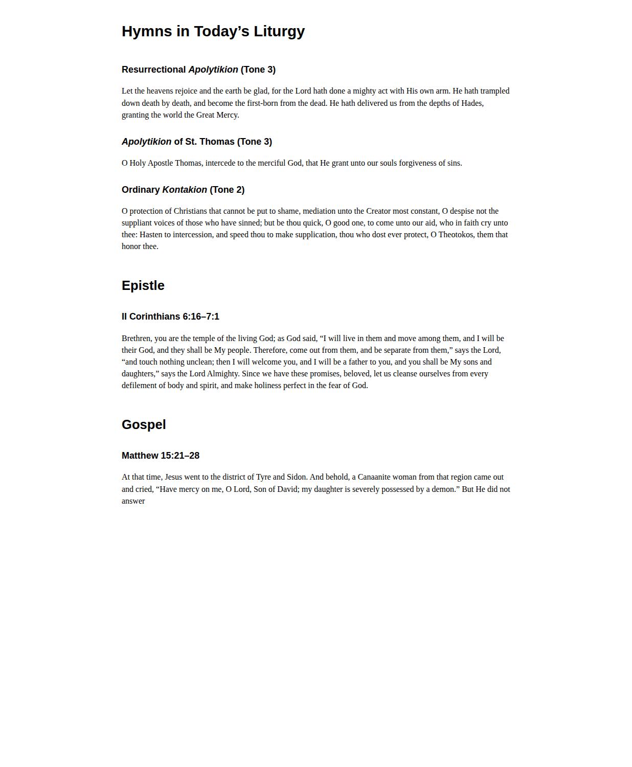Hymns in Today’s Liturgy
Resurrectional Apolytikion (Tone 3)
Let the heavens rejoice and the earth be glad, for the Lord hath done a mighty act with His own arm. He hath trampled down death by death, and become the first-born from the dead. He hath delivered us from the depths of Hades, granting the world the Great Mercy.
Apolytikion of St. Thomas (Tone 3)
O Holy Apostle Thomas, intercede to the merciful God, that He grant unto our souls forgiveness of sins.
Ordinary Kontakion (Tone 2)
O protection of Christians that cannot be put to shame, mediation unto the Creator most constant, O despise not the suppliant voices of those who have sinned; but be thou quick, O good one, to come unto our aid, who in faith cry unto thee: Hasten to intercession, and speed thou to make supplication, thou who dost ever protect, O Theotokos, them that honor thee.
Epistle
II Corinthians 6:16–7:1
Brethren, you are the temple of the living God; as God said, “I will live in them and move among them, and I will be their God, and they shall be My people. Therefore, come out from them, and be separate from them,” says the Lord, “and touch nothing unclean; then I will welcome you, and I will be a father to you, and you shall be My sons and daughters,” says the Lord Almighty. Since we have these promises, beloved, let us cleanse ourselves from every defilement of body and spirit, and make holiness perfect in the fear of God.
Gospel
Matthew 15:21–28
At that time, Jesus went to the district of Tyre and Sidon. And behold, a Canaanite woman from that region came out and cried, “Have mercy on me, O Lord, Son of David; my daughter is severely possessed by a demon.” But He did not answer